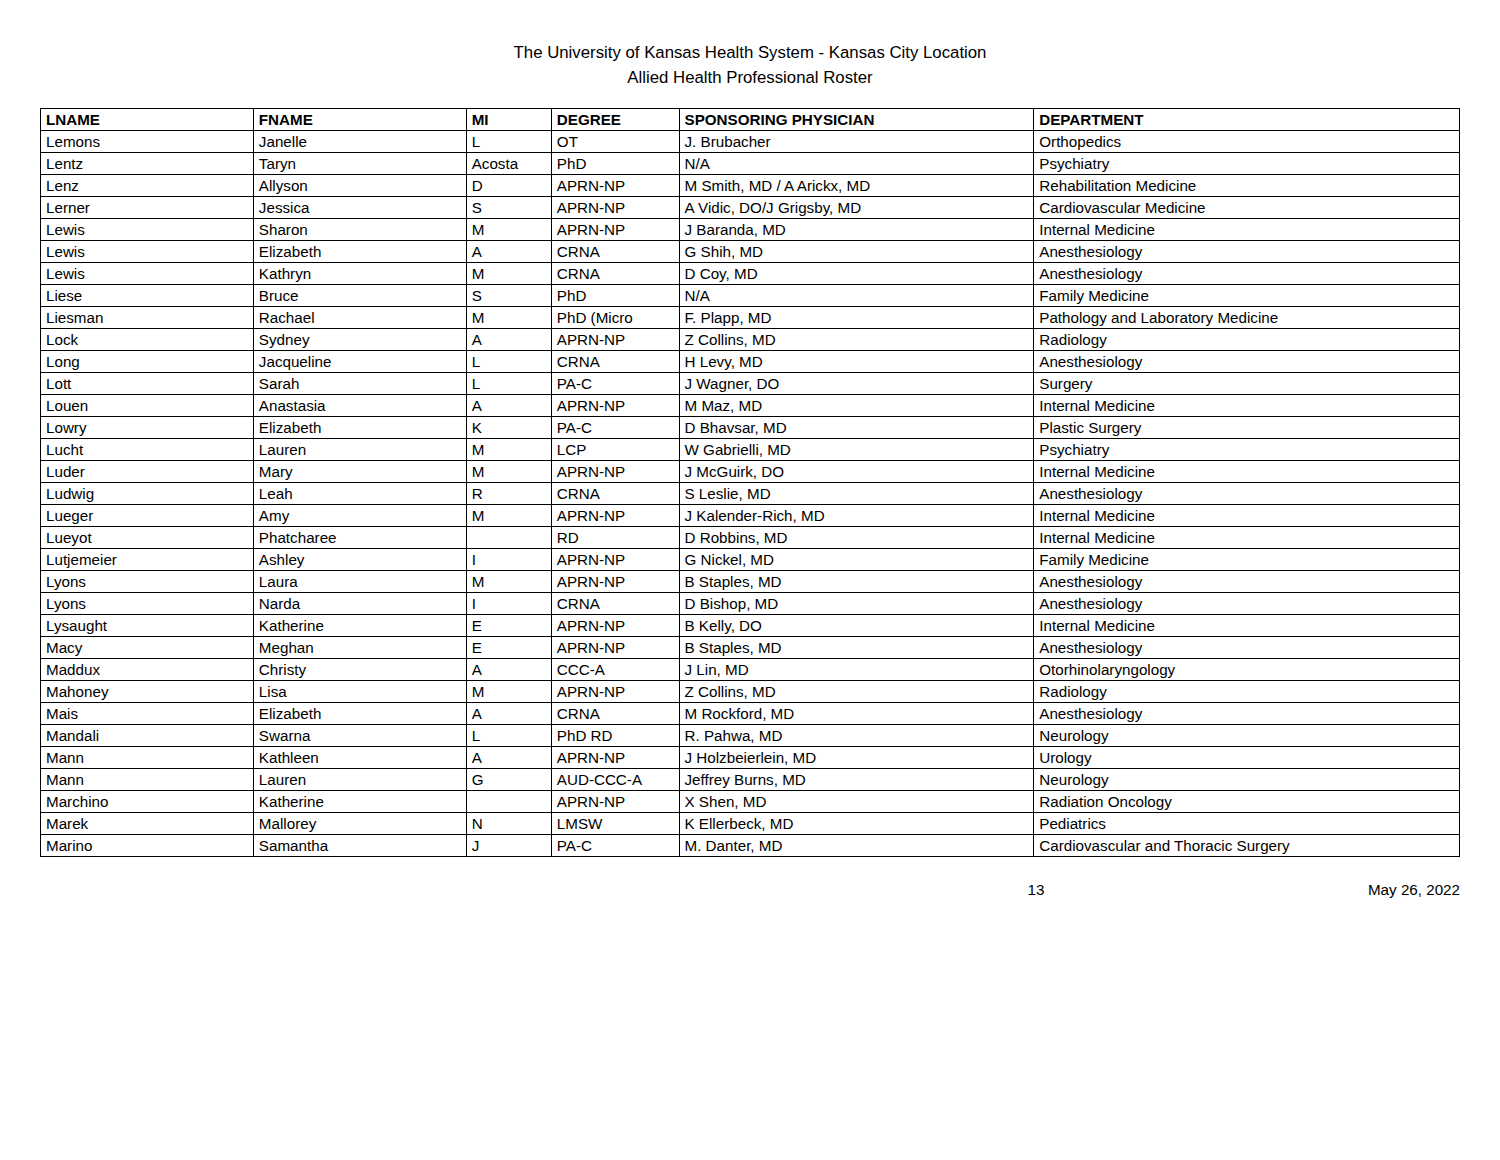The University of Kansas Health System - Kansas City Location
Allied Health Professional Roster
| LNAME | FNAME | MI | DEGREE | SPONSORING PHYSICIAN | DEPARTMENT |
| --- | --- | --- | --- | --- | --- |
| Lemons | Janelle | L | OT | J. Brubacher | Orthopedics |
| Lentz | Taryn | Acosta | PhD | N/A | Psychiatry |
| Lenz | Allyson | D | APRN-NP | M Smith, MD / A Arickx, MD | Rehabilitation Medicine |
| Lerner | Jessica | S | APRN-NP | A Vidic, DO/J Grigsby, MD | Cardiovascular Medicine |
| Lewis | Sharon | M | APRN-NP | J Baranda, MD | Internal Medicine |
| Lewis | Elizabeth | A | CRNA | G Shih, MD | Anesthesiology |
| Lewis | Kathryn | M | CRNA | D Coy, MD | Anesthesiology |
| Liese | Bruce | S | PhD | N/A | Family Medicine |
| Liesman | Rachael | M | PhD (Micro | F. Plapp, MD | Pathology and Laboratory Medicine |
| Lock | Sydney | A | APRN-NP | Z Collins, MD | Radiology |
| Long | Jacqueline | L | CRNA | H Levy, MD | Anesthesiology |
| Lott | Sarah | L | PA-C | J Wagner, DO | Surgery |
| Louen | Anastasia | A | APRN-NP | M Maz, MD | Internal Medicine |
| Lowry | Elizabeth | K | PA-C | D Bhavsar, MD | Plastic Surgery |
| Lucht | Lauren | M | LCP | W Gabrielli, MD | Psychiatry |
| Luder | Mary | M | APRN-NP | J McGuirk, DO | Internal Medicine |
| Ludwig | Leah | R | CRNA | S Leslie, MD | Anesthesiology |
| Lueger | Amy | M | APRN-NP | J Kalender-Rich, MD | Internal Medicine |
| Lueyot | Phatcharee | | RD | D Robbins, MD | Internal Medicine |
| Lutjemeier | Ashley | I | APRN-NP | G Nickel, MD | Family Medicine |
| Lyons | Laura | M | APRN-NP | B Staples, MD | Anesthesiology |
| Lyons | Narda | I | CRNA | D Bishop, MD | Anesthesiology |
| Lysaught | Katherine | E | APRN-NP | B Kelly, DO | Internal Medicine |
| Macy | Meghan | E | APRN-NP | B Staples, MD | Anesthesiology |
| Maddux | Christy | A | CCC-A | J Lin, MD | Otorhinolaryngology |
| Mahoney | Lisa | M | APRN-NP | Z Collins, MD | Radiology |
| Mais | Elizabeth | A | CRNA | M Rockford, MD | Anesthesiology |
| Mandali | Swarna | L | PhD RD | R. Pahwa, MD | Neurology |
| Mann | Kathleen | A | APRN-NP | J Holzbeierlein, MD | Urology |
| Mann | Lauren | G | AUD-CCC-A | Jeffrey Burns, MD | Neurology |
| Marchino | Katherine | | APRN-NP | X Shen, MD | Radiation Oncology |
| Marek | Mallorey | N | LMSW | K Ellerbeck, MD | Pediatrics |
| Marino | Samantha | J | PA-C | M. Danter, MD | Cardiovascular and Thoracic Surgery |
13
May 26, 2022